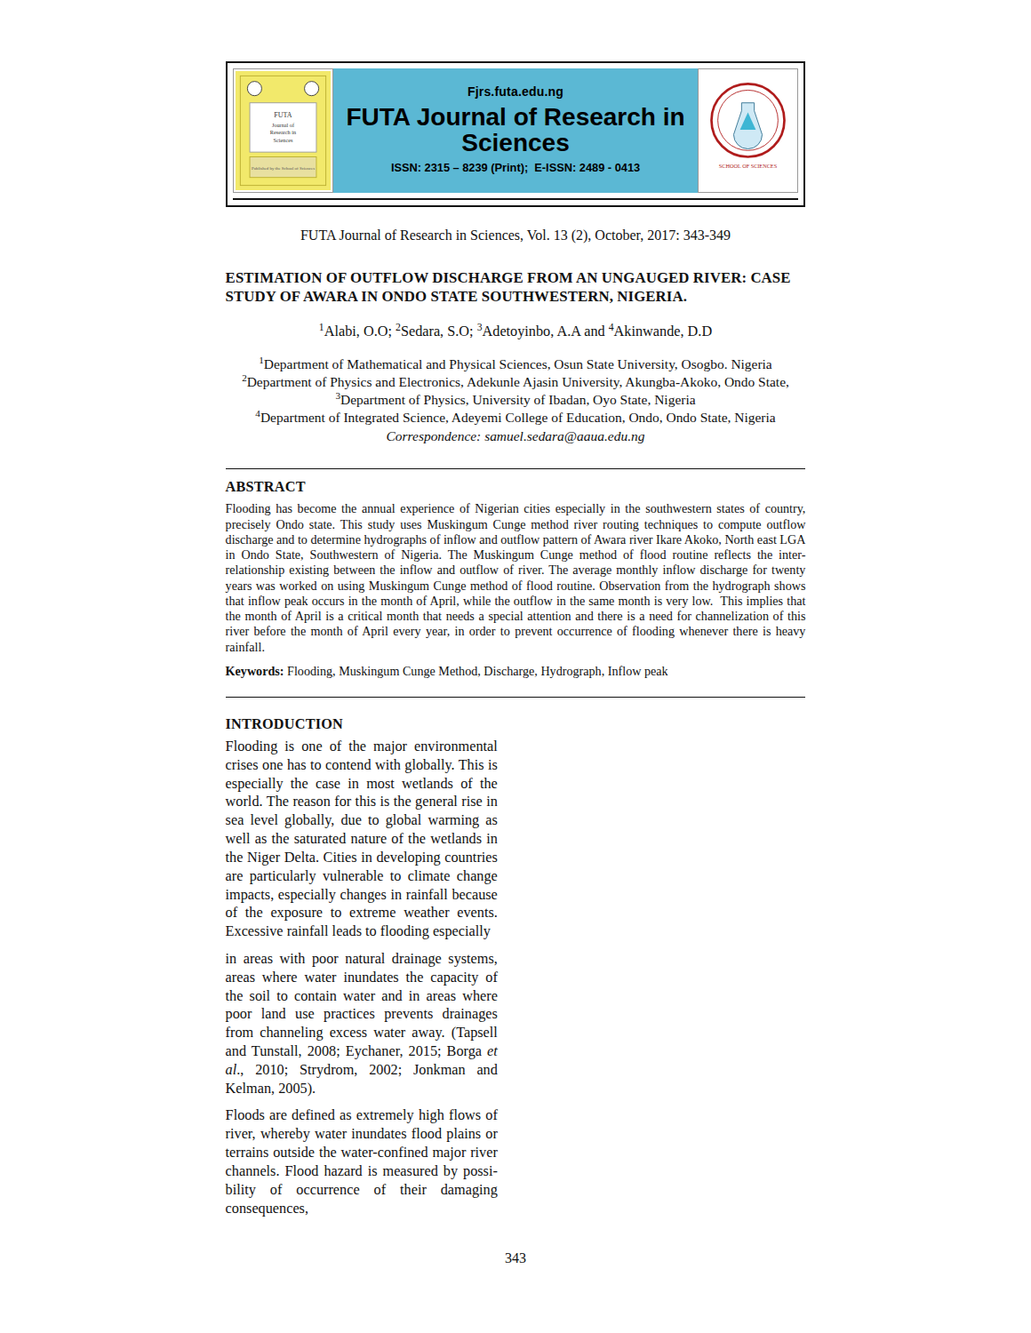Fjrs.futa.edu.ng
FUTA Journal of Research in
Sciences
ISSN: 2315 – 8239 (Print); E-ISSN: 2489 - 0413
FUTA Journal of Research in Sciences, Vol. 13 (2), October, 2017: 343-349
Estimation of Outflow Discharge from an Ungauged River: Case Study of Awara in Ondo State Southwestern, Nigeria.
1Alabi, O.O; 2Sedara, S.O; 3Adetoyinbo, A.A and 4Akinwande, D.D
1Department of Mathematical and Physical Sciences, Osun State University, Osogbo. Nigeria
2Department of Physics and Electronics, Adekunle Ajasin University, Akungba-Akoko, Ondo State,
3Department of Physics, University of Ibadan, Oyo State, Nigeria
4Department of Integrated Science, Adeyemi College of Education, Ondo, Ondo State, Nigeria
Correspondence: samuel.sedara@aaua.edu.ng
ABSTRACT
Flooding has become the annual experience of Nigerian cities especially in the southwestern states of country, precisely Ondo state. This study uses Muskingum Cunge method river routing techniques to compute outflow discharge and to determine hydrographs of inflow and outflow pattern of Awara river Ikare Akoko, North east LGA in Ondo State, Southwestern of Nigeria. The Muskingum Cunge method of flood routine reflects the inter-relationship existing between the inflow and outflow of river. The average monthly inflow discharge for twenty years was worked on using Muskingum Cunge method of flood routine. Observation from the hydrograph shows that inflow peak occurs in the month of April, while the outflow in the same month is very low. This implies that the month of April is a critical month that needs a special attention and there is a need for channelization of this river before the month of April every year, in order to prevent occurrence of flooding whenever there is heavy rainfall.
Keywords: Flooding, Muskingum Cunge Method, Discharge, Hydrograph, Inflow peak
INTRODUCTION
Flooding is one of the major environmental crises one has to contend with globally. This is especially the case in most wetlands of the world. The reason for this is the general rise in sea level globally, due to global warming as well as the saturated nature of the wetlands in the Niger Delta. Cities in developing countries are particularly vulnerable to climate change impacts, especially changes in rainfall because of the exposure to extreme weather events. Excessive rainfall leads to flooding especially
in areas with poor natural drainage systems, areas where water inundates the capacity of the soil to contain water and in areas where poor land use practices prevents drainages from channeling excess water away. (Tapsell and Tunstall, 2008; Eychaner, 2015; Borga et al., 2010; Strydrom, 2002; Jonkman and Kelman, 2005).
Floods are defined as extremely high flows of river, whereby water inundates flood plains or terrains outside the water-confined major river channels. Flood hazard is measured by possibility of occurrence of their damaging consequences,
343